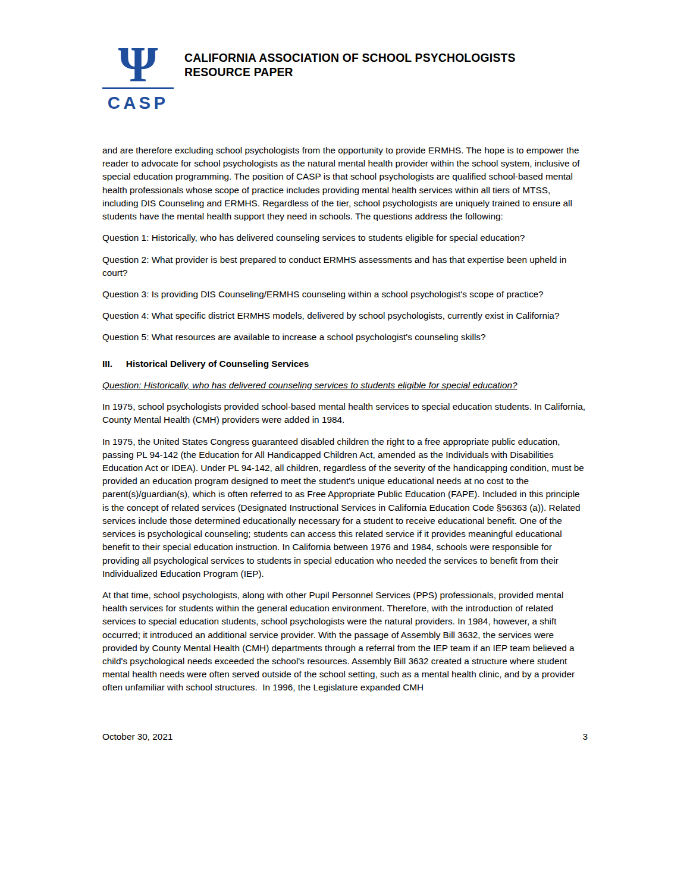Ψ
CASP
CALIFORNIA ASSOCIATION OF SCHOOL PSYCHOLOGISTS
RESOURCE PAPER
and are therefore excluding school psychologists from the opportunity to provide ERMHS. The hope is to empower the reader to advocate for school psychologists as the natural mental health provider within the school system, inclusive of special education programming. The position of CASP is that school psychologists are qualified school-based mental health professionals whose scope of practice includes providing mental health services within all tiers of MTSS, including DIS Counseling and ERMHS. Regardless of the tier, school psychologists are uniquely trained to ensure all students have the mental health support they need in schools. The questions address the following:
Question 1: Historically, who has delivered counseling services to students eligible for special education?
Question 2: What provider is best prepared to conduct ERMHS assessments and has that expertise been upheld in court?
Question 3: Is providing DIS Counseling/ERMHS counseling within a school psychologist's scope of practice?
Question 4: What specific district ERMHS models, delivered by school psychologists, currently exist in California?
Question 5: What resources are available to increase a school psychologist's counseling skills?
III. Historical Delivery of Counseling Services
Question: Historically, who has delivered counseling services to students eligible for special education?
In 1975, school psychologists provided school-based mental health services to special education students. In California, County Mental Health (CMH) providers were added in 1984.
In 1975, the United States Congress guaranteed disabled children the right to a free appropriate public education, passing PL 94-142 (the Education for All Handicapped Children Act, amended as the Individuals with Disabilities Education Act or IDEA). Under PL 94-142, all children, regardless of the severity of the handicapping condition, must be provided an education program designed to meet the student's unique educational needs at no cost to the parent(s)/guardian(s), which is often referred to as Free Appropriate Public Education (FAPE). Included in this principle is the concept of related services (Designated Instructional Services in California Education Code §56363 (a)). Related services include those determined educationally necessary for a student to receive educational benefit. One of the services is psychological counseling; students can access this related service if it provides meaningful educational benefit to their special education instruction. In California between 1976 and 1984, schools were responsible for providing all psychological services to students in special education who needed the services to benefit from their Individualized Education Program (IEP).
At that time, school psychologists, along with other Pupil Personnel Services (PPS) professionals, provided mental health services for students within the general education environment. Therefore, with the introduction of related services to special education students, school psychologists were the natural providers. In 1984, however, a shift occurred; it introduced an additional service provider. With the passage of Assembly Bill 3632, the services were provided by County Mental Health (CMH) departments through a referral from the IEP team if an IEP team believed a child's psychological needs exceeded the school's resources. Assembly Bill 3632 created a structure where student mental health needs were often served outside of the school setting, such as a mental health clinic, and by a provider often unfamiliar with school structures. In 1996, the Legislature expanded CMH
October 30, 2021 3